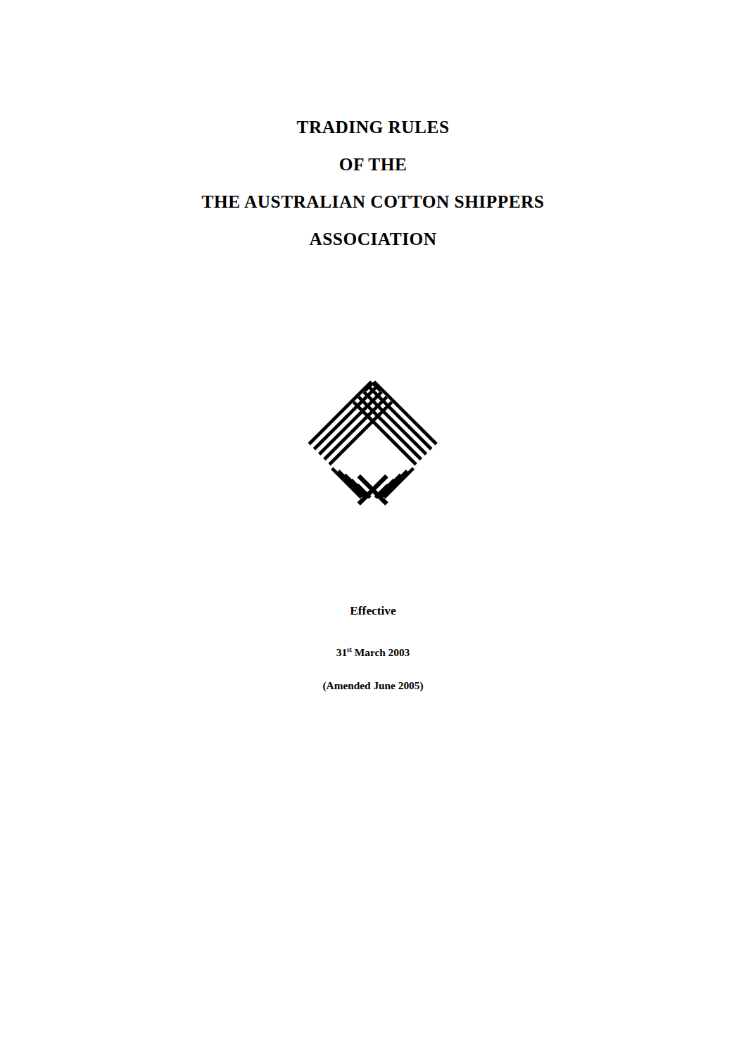TRADING RULES OF THE THE AUSTRALIAN COTTON SHIPPERS ASSOCIATION
Effective
31st March 2003
(Amended June 2005)